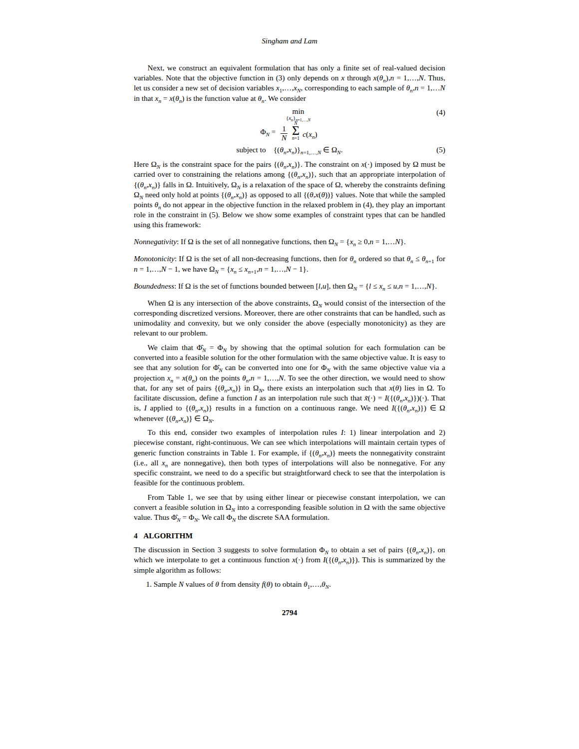Singham and Lam
Next, we construct an equivalent formulation that has only a finite set of real-valued decision variables. Note that the objective function in (3) only depends on x through x(θn),n = 1,…,N. Thus, let us consider a new set of decision variables x1,…,xN, corresponding to each sample of θn,n = 1,…N in that xn = x(θn) is the function value at θn. We consider
ΦN = min{xn}n=1,…,N 1 N NΣn=1 c(xn) (4)
subject to {(θn,xn)}n=1,…,N ∈ ΩN. (5)
Here ΩN is the constraint space for the pairs {(θn,xn)}. The constraint on x(·) imposed by Ω must be carried over to constraining the relations among {(θn,xn)}, such that an appropriate interpolation of {(θn,xn)} falls in Ω. Intuitively, ΩN is a relaxation of the space of Ω, whereby the constraints defining ΩN need only hold at points {(θn,xn)} as opposed to all {(θ,x(θ))} values. Note that while the sampled points θn do not appear in the objective function in the relaxed problem in (4), they play an important role in the constraint in (5). Below we show some examples of constraint types that can be handled using this framework:
Nonnegativity: If Ω is the set of all nonnegative functions, then ΩN = {xn ≥ 0,n = 1,…N}.
Monotonicity: If Ω is the set of all non-decreasing functions, then for θn ordered so that θn ≤ θn+1 for n = 1,…,N − 1, we have ΩN = {xn ≤ xn+1,n = 1,…,N − 1}.
Boundedness: If Ω is the set of functions bounded between [l,u], then ΩN = {l ≤ xn ≤ u,n = 1,…,N}.
When Ω is any intersection of the above constraints, ΩN would consist of the intersection of the corresponding discretized versions. Moreover, there are other constraints that can be handled, such as unimodality and convexity, but we only consider the above (especially monotonicity) as they are relevant to our problem.
We claim that Φ̂N = ΦN by showing that the optimal solution for each formulation can be converted into a feasible solution for the other formulation with the same objective value. It is easy to see that any solution for Φ̂N can be converted into one for ΦN with the same objective value via a projection xn = x(θn) on the points θn,n = 1,…,N. To see the other direction, we would need to show that, for any set of pairs {(θn,xn)} in ΩN, there exists an interpolation such that x(θ) lies in Ω. To facilitate discussion, define a function I as an interpolation rule such that x̃(·) = I({(θn,xn)})(·). That is, I applied to {(θn,xn)} results in a function on a continuous range. We need I({(θn,xn)}) ∈ Ω whenever {(θn,xn)} ∈ ΩN.
To this end, consider two examples of interpolation rules I: 1) linear interpolation and 2) piecewise constant, right-continuous. We can see which interpolations will maintain certain types of generic function constraints in Table 1. For example, if {(θn,xn)} meets the nonnegativity constraint (i.e., all xn are nonnegative), then both types of interpolations will also be nonnegative. For any specific constraint, we need to do a specific but straightforward check to see that the interpolation is feasible for the continuous problem.
From Table 1, we see that by using either linear or piecewise constant interpolation, we can convert a feasible solution in ΩN into a corresponding feasible solution in Ω with the same objective value. Thus Φ̂N = ΦN. We call ΦN the discrete SAA formulation.
4 ALGORITHM
The discussion in Section 3 suggests to solve formulation ΦN to obtain a set of pairs {(θn,xn)}, on which we interpolate to get a continuous function x(·) from I({(θn,xn)}). This is summarized by the simple algorithm as follows:
Sample N values of θ from density f(θ) to obtain θ1,…,θN.
2794